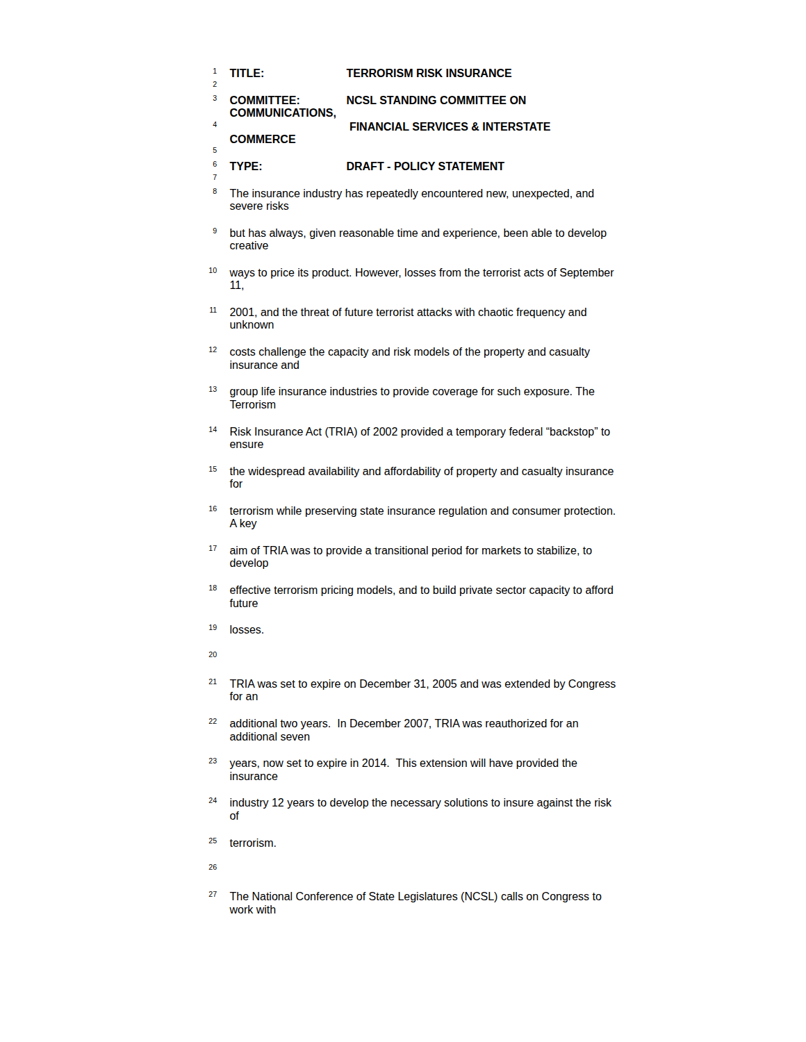| 1 | TITLE: TERRORISM RISK INSURANCE |
| 2 | |
| 3 | COMMITTEE: NCSL STANDING COMMITTEE ON COMMUNICATIONS, |
| 4 | FINANCIAL SERVICES & INTERSTATE COMMERCE |
| 5 | |
| 6 | TYPE: DRAFT - POLICY STATEMENT |
| 7 | |
| 8 | The insurance industry has repeatedly encountered new, unexpected, and severe risks |
| 9 | but has always, given reasonable time and experience, been able to develop creative |
| 10 | ways to price its product. However, losses from the terrorist acts of September 11, |
| 11 | 2001, and the threat of future terrorist attacks with chaotic frequency and unknown |
| 12 | costs challenge the capacity and risk models of the property and casualty insurance and |
| 13 | group life insurance industries to provide coverage for such exposure. The Terrorism |
| 14 | Risk Insurance Act (TRIA) of 2002 provided a temporary federal “backstop” to ensure |
| 15 | the widespread availability and affordability of property and casualty insurance for |
| 16 | terrorism while preserving state insurance regulation and consumer protection. A key |
| 17 | aim of TRIA was to provide a transitional period for markets to stabilize, to develop |
| 18 | effective terrorism pricing models, and to build private sector capacity to afford future |
| 19 | losses. |
| 20 | |
| 21 | TRIA was set to expire on December 31, 2005 and was extended by Congress for an |
| 22 | additional two years. In December 2007, TRIA was reauthorized for an additional seven |
| 23 | years, now set to expire in 2014. This extension will have provided the insurance |
| 24 | industry 12 years to develop the necessary solutions to insure against the risk of |
| 25 | terrorism. |
| 26 | |
| 27 | The National Conference of State Legislatures (NCSL) calls on Congress to work with |